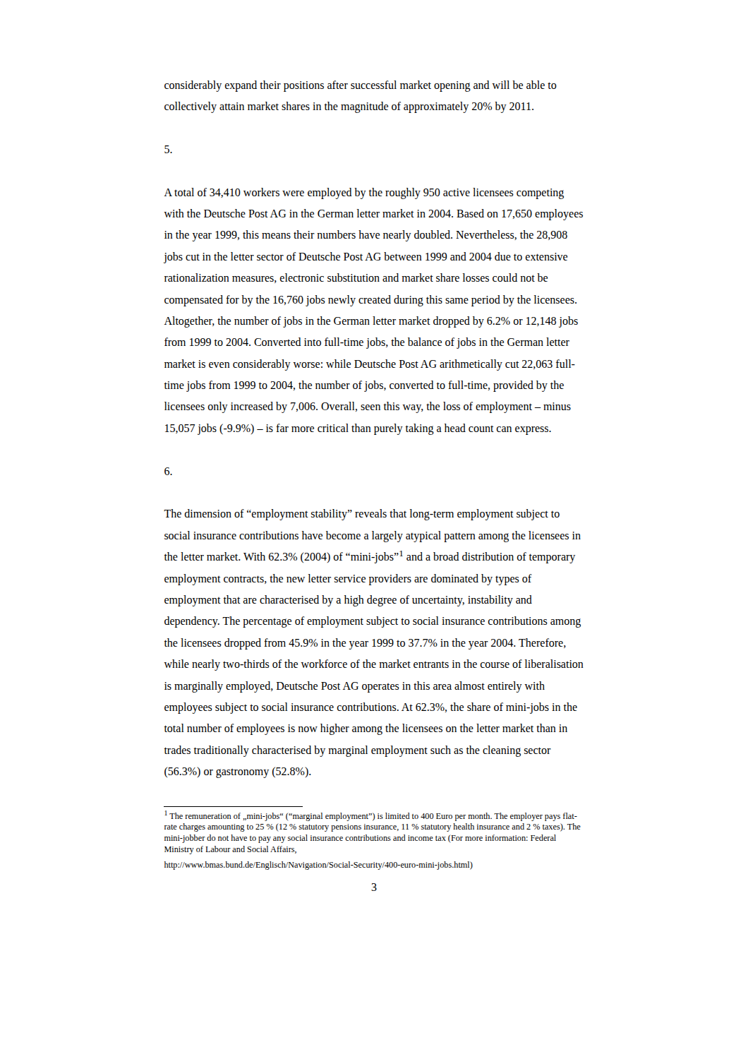considerably expand their positions after successful market opening and will be able to collectively attain market shares in the magnitude of approximately 20% by 2011.
5.
A total of 34,410 workers were employed by the roughly 950 active licensees competing with the Deutsche Post AG in the German letter market in 2004. Based on 17,650 employees in the year 1999, this means their numbers have nearly doubled. Nevertheless, the 28,908 jobs cut in the letter sector of Deutsche Post AG between 1999 and 2004 due to extensive rationalization measures, electronic substitution and market share losses could not be compensated for by the 16,760 jobs newly created during this same period by the licensees. Altogether, the number of jobs in the German letter market dropped by 6.2% or 12,148 jobs from 1999 to 2004. Converted into full-time jobs, the balance of jobs in the German letter market is even considerably worse: while Deutsche Post AG arithmetically cut 22,063 full-time jobs from 1999 to 2004, the number of jobs, converted to full-time, provided by the licensees only increased by 7,006. Overall, seen this way, the loss of employment – minus 15,057 jobs (-9.9%) – is far more critical than purely taking a head count can express.
6.
The dimension of “employment stability” reveals that long-term employment subject to social insurance contributions have become a largely atypical pattern among the licensees in the letter market. With 62.3% (2004) of “mini-jobs”1 and a broad distribution of temporary employment contracts, the new letter service providers are dominated by types of employment that are characterised by a high degree of uncertainty, instability and dependency. The percentage of employment subject to social insurance contributions among the licensees dropped from 45.9% in the year 1999 to 37.7% in the year 2004. Therefore, while nearly two-thirds of the workforce of the market entrants in the course of liberalisation is marginally employed, Deutsche Post AG operates in this area almost entirely with employees subject to social insurance contributions. At 62.3%, the share of mini-jobs in the total number of employees is now higher among the licensees on the letter market than in trades traditionally characterised by marginal employment such as the cleaning sector (56.3%) or gastronomy (52.8%).
1 The remuneration of „mini-jobs“ (“marginal employment”) is limited to 400 Euro per month. The employer pays flat-rate charges amounting to 25 % (12 % statutory pensions insurance, 11 % statutory health insurance and 2 % taxes). The mini-jobber do not have to pay any social insurance contributions and income tax (For more information: Federal Ministry of Labour and Social Affairs, http://www.bmas.bund.de/Englisch/Navigation/Social-Security/400-euro-mini-jobs.html)
3